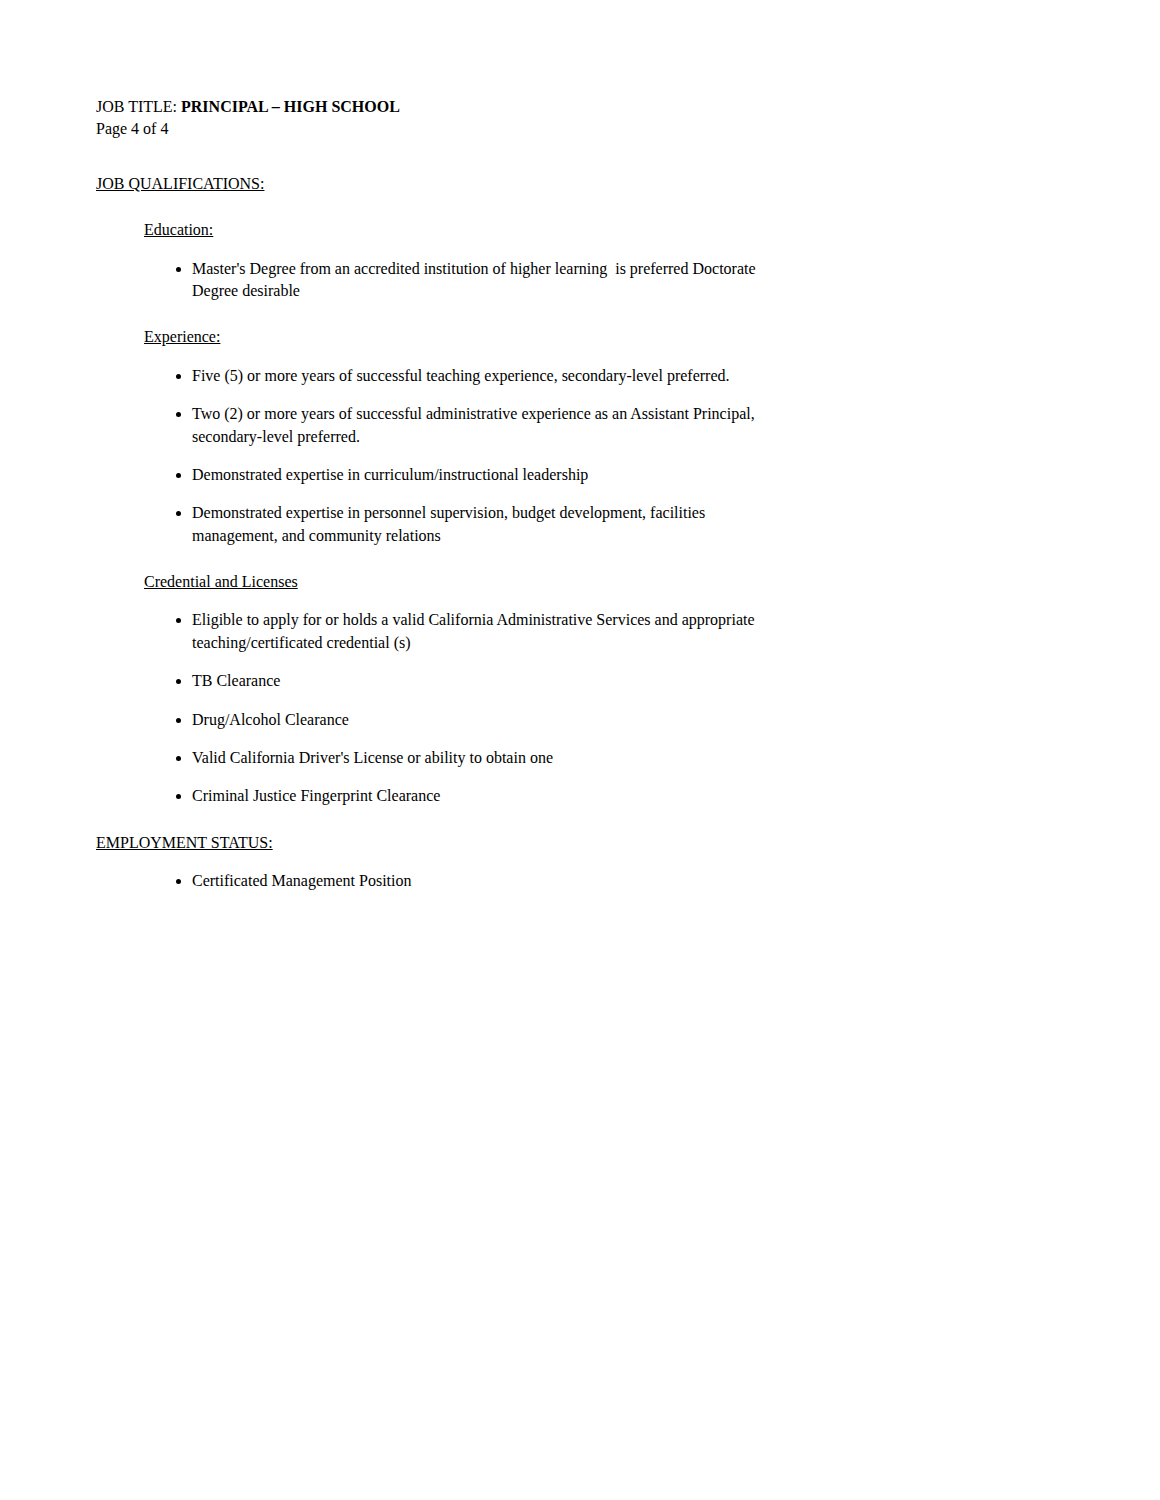JOB TITLE: PRINCIPAL – HIGH SCHOOL
Page 4 of 4
JOB QUALIFICATIONS:
Education:
Master's Degree from an accredited institution of higher learning is preferred Doctorate Degree desirable
Experience:
Five (5) or more years of successful teaching experience, secondary-level preferred.
Two (2) or more years of successful administrative experience as an Assistant Principal, secondary-level preferred.
Demonstrated expertise in curriculum/instructional leadership
Demonstrated expertise in personnel supervision, budget development, facilities management, and community relations
Credential and Licenses
Eligible to apply for or holds a valid California Administrative Services and appropriate teaching/certificated credential (s)
TB Clearance
Drug/Alcohol Clearance
Valid California Driver's License or ability to obtain one
Criminal Justice Fingerprint Clearance
EMPLOYMENT STATUS:
Certificated Management Position